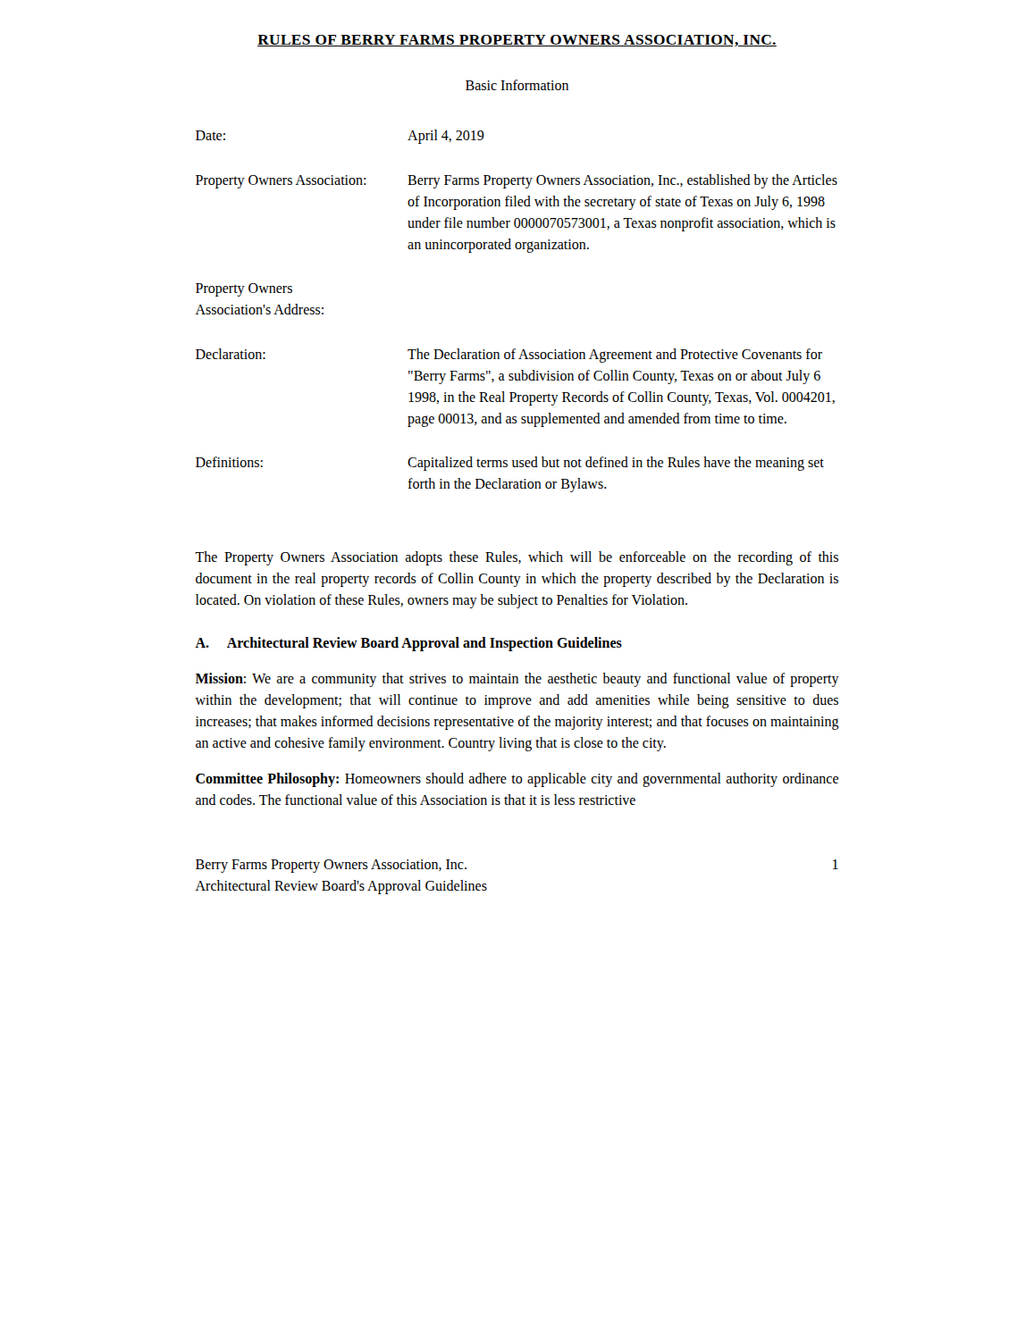RULES OF BERRY FARMS PROPERTY OWNERS ASSOCIATION, INC.
Basic Information
| Date: | April 4, 2019 |
| Property Owners Association: | Berry Farms Property Owners Association, Inc., established by the Articles of Incorporation filed with the secretary of state of Texas on July 6, 1998 under file number 0000070573001, a Texas nonprofit association, which is an unincorporated organization. |
| Property Owners Association's Address: | |
| Declaration: | The Declaration of Association Agreement and Protective Covenants for "Berry Farms", a subdivision of Collin County, Texas on or about July 6 1998, in the Real Property Records of Collin County, Texas, Vol. 0004201, page 00013, and as supplemented and amended from time to time. |
| Definitions: | Capitalized terms used but not defined in the Rules have the meaning set forth in the Declaration or Bylaws. |
The Property Owners Association adopts these Rules, which will be enforceable on the recording of this document in the real property records of Collin County in which the property described by the Declaration is located. On violation of these Rules, owners may be subject to Penalties for Violation.
A. Architectural Review Board Approval and Inspection Guidelines
Mission: We are a community that strives to maintain the aesthetic beauty and functional value of property within the development; that will continue to improve and add amenities while being sensitive to dues increases; that makes informed decisions representative of the majority interest; and that focuses on maintaining an active and cohesive family environment. Country living that is close to the city.
Committee Philosophy: Homeowners should adhere to applicable city and governmental authority ordinance and codes. The functional value of this Association is that it is less restrictive
Berry Farms Property Owners Association, Inc.
Architectural Review Board's Approval Guidelines
1